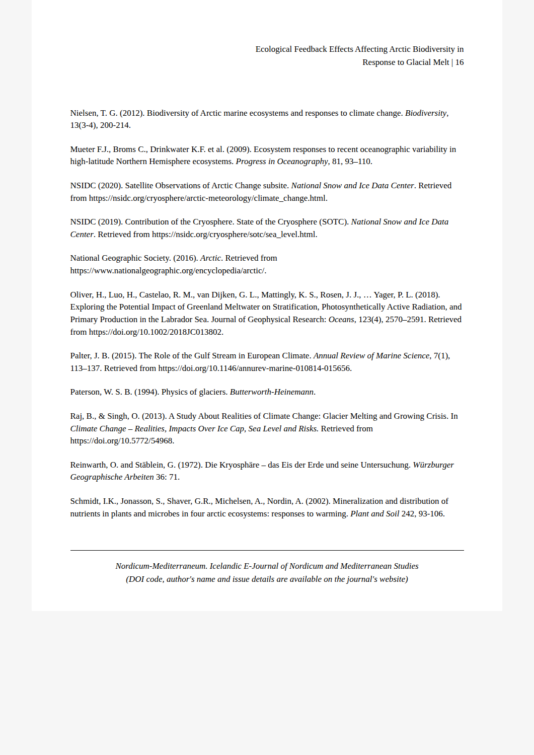Ecological Feedback Effects Affecting Arctic Biodiversity in Response to Glacial Melt | 16
Nielsen, T. G. (2012). Biodiversity of Arctic marine ecosystems and responses to climate change. Biodiversity, 13(3-4), 200-214.
Mueter F.J., Broms C., Drinkwater K.F. et al. (2009). Ecosystem responses to recent oceanographic variability in high-latitude Northern Hemisphere ecosystems. Progress in Oceanography, 81, 93–110.
NSIDC (2020). Satellite Observations of Arctic Change subsite. National Snow and Ice Data Center. Retrieved from https://nsidc.org/cryosphere/arctic-meteorology/climate_change.html.
NSIDC (2019). Contribution of the Cryosphere. State of the Cryosphere (SOTC). National Snow and Ice Data Center. Retrieved from https://nsidc.org/cryosphere/sotc/sea_level.html.
National Geographic Society. (2016). Arctic. Retrieved from https://www.nationalgeographic.org/encyclopedia/arctic/.
Oliver, H., Luo, H., Castelao, R. M., van Dijken, G. L., Mattingly, K. S., Rosen, J. J., … Yager, P. L. (2018). Exploring the Potential Impact of Greenland Meltwater on Stratification, Photosynthetically Active Radiation, and Primary Production in the Labrador Sea. Journal of Geophysical Research: Oceans, 123(4), 2570–2591. Retrieved from https://doi.org/10.1002/2018JC013802.
Palter, J. B. (2015). The Role of the Gulf Stream in European Climate. Annual Review of Marine Science, 7(1), 113–137. Retrieved from https://doi.org/10.1146/annurev-marine-010814-015656.
Paterson, W. S. B. (1994). Physics of glaciers. Butterworth-Heinemann.
Raj, B., & Singh, O. (2013). A Study About Realities of Climate Change: Glacier Melting and Growing Crisis. In Climate Change – Realities, Impacts Over Ice Cap, Sea Level and Risks. Retrieved from https://doi.org/10.5772/54968.
Reinwarth, O. and Stäblein, G. (1972). Die Kryosphäre – das Eis der Erde und seine Untersuchung. Würzburger Geographische Arbeiten 36: 71.
Schmidt, I.K., Jonasson, S., Shaver, G.R., Michelsen, A., Nordin, A. (2002). Mineralization and distribution of nutrients in plants and microbes in four arctic ecosystems: responses to warming. Plant and Soil 242, 93-106.
Nordicum-Mediterraneum. Icelandic E-Journal of Nordicum and Mediterranean Studies (DOI code, author's name and issue details are available on the journal's website)